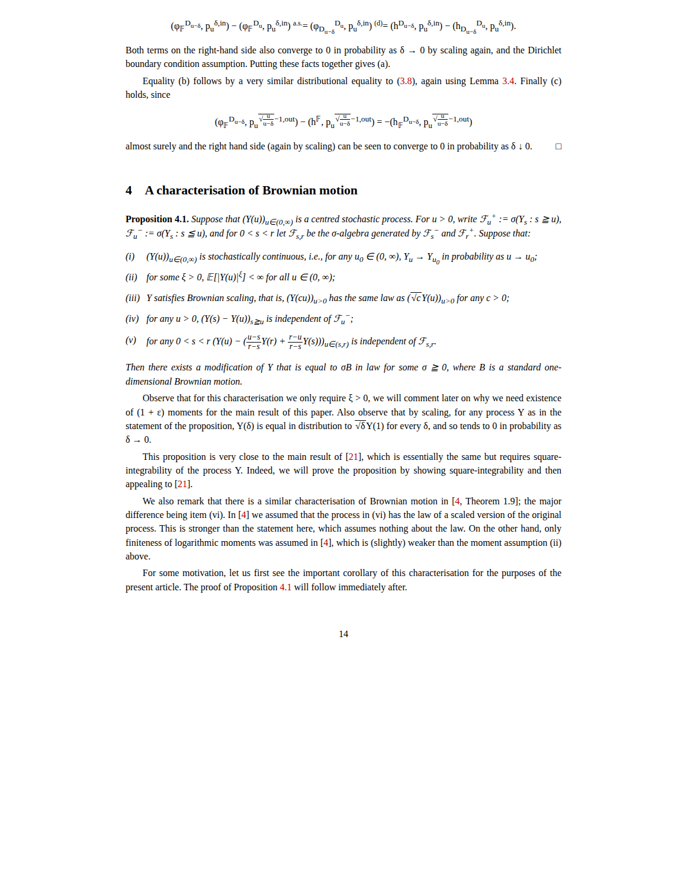(φ𝔽Du−δ, puδ,in) − (φ𝔽Du, puδ,in) a.s.= (φDu−δDu, puδ,in) (d)= (hDu−δ, puδ,in) − (hDu−δDu, puδ,in).
Both terms on the right-hand side also converge to 0 in probability as δ → 0 by scaling again, and the Dirichlet boundary condition assumption. Putting these facts together gives (a).
Equality (b) follows by a very similar distributional equality to (3.8), again using Lemma 3.4. Finally (c) holds, since
(φ𝔽Du−δ, pu√uu−δ−1,out) − (h𝔽, pu√uu−δ−1,out) = −(h𝔽Du−δ, pu√uu−δ−1,out)
almost surely and the right hand side (again by scaling) can be seen to converge to 0 in probability as δ ↓ 0. □
4 A characterisation of Brownian motion
Proposition 4.1. Suppose that (Y(u))u∈(0,∞) is a centred stochastic process. For u > 0, write ℱu+ := σ(Ys : s ≧ u), ℱu− := σ(Ys : s ≦ u), and for 0 < s < r let ℱs,r be the σ-algebra generated by ℱs− and ℱr+. Suppose that:
(i)(Y(u))u∈(0,∞) is stochastically continuous, i.e., for any u0 ∈ (0, ∞), Yu → Yu0 in probability as u → u0;
(ii) for some ξ > 0, 𝔼[|Y(u)|ξ] < ∞ for all u ∈ (0, ∞);
(iii) Y satisfies Brownian scaling, that is, (Y(cu))u>0 has the same law as (√c Y(u))u>0 for any c > 0;
(iv) for any u > 0, (Y(s) − Y(u))s≧u is independent of ℱu−;
(v) for any 0 < s < r (Y(u) − (u−s r−s Y(r) + r−u r−s Y(s)))u∈(s,r) is independent of ℱs,r.
Then there exists a modification of Y that is equal to σB in law for some σ ≧ 0, where B is a standard one-dimensional Brownian motion.
Observe that for this characterisation we only require ξ > 0, we will comment later on why we need existence of (1 + ε) moments for the main result of this paper. Also observe that by scaling, for any process Y as in the statement of the proposition, Y(δ) is equal in distribution to √δ Y(1) for every δ, and so tends to 0 in probability as δ → 0.
This proposition is very close to the main result of [21], which is essentially the same but requires square-integrability of the process Y. Indeed, we will prove the proposition by showing square-integrability and then appealing to [21].
We also remark that there is a similar characterisation of Brownian motion in [4, Theorem 1.9]; the major difference being item (vi). In [4] we assumed that the process in (vi) has the law of a scaled version of the original process. This is stronger than the statement here, which assumes nothing about the law. On the other hand, only finiteness of logarithmic moments was assumed in [4], which is (slightly) weaker than the moment assumption (ii) above.
For some motivation, let us first see the important corollary of this characterisation for the purposes of the present article. The proof of Proposition 4.1 will follow immediately after.
14